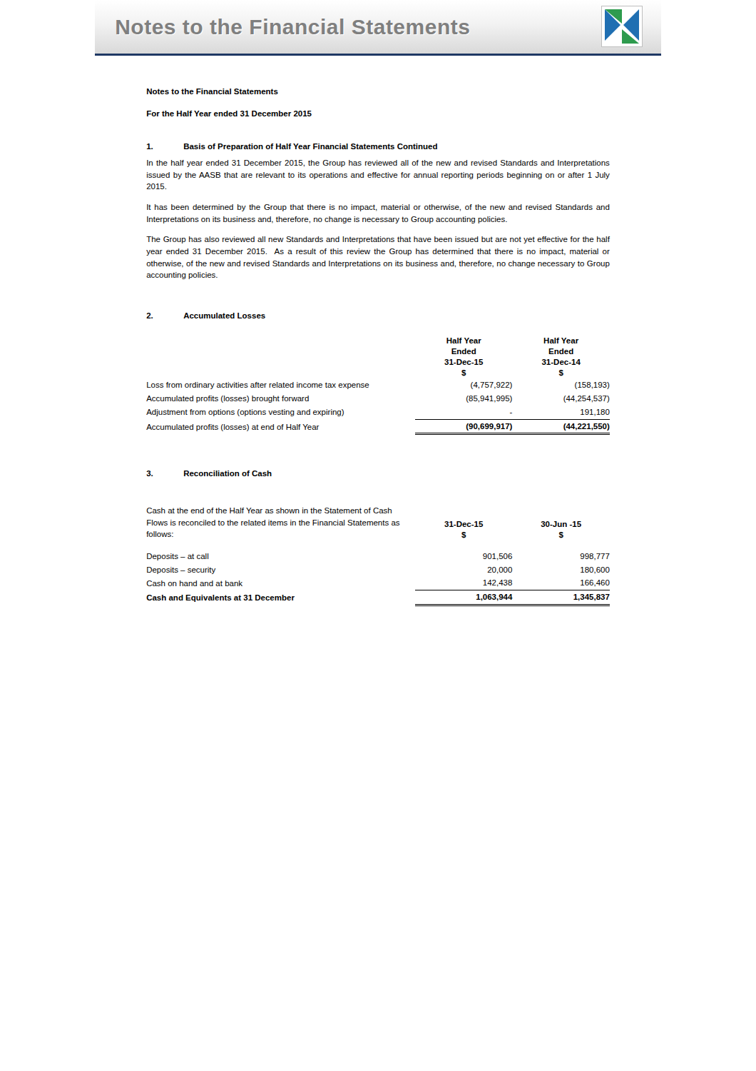Notes to the Financial Statements
Notes to the Financial Statements
For the Half Year ended 31 December 2015
1. Basis of Preparation of Half Year Financial Statements Continued
In the half year ended 31 December 2015, the Group has reviewed all of the new and revised Standards and Interpretations issued by the AASB that are relevant to its operations and effective for annual reporting periods beginning on or after 1 July 2015.
It has been determined by the Group that there is no impact, material or otherwise, of the new and revised Standards and Interpretations on its business and, therefore, no change is necessary to Group accounting policies.
The Group has also reviewed all new Standards and Interpretations that have been issued but are not yet effective for the half year ended 31 December 2015. As a result of this review the Group has determined that there is no impact, material or otherwise, of the new and revised Standards and Interpretations on its business and, therefore, no change necessary to Group accounting policies.
2. Accumulated Losses
| | Half Year Ended 31-Dec-15 $ | Half Year Ended 31-Dec-14 $ |
| Loss from ordinary activities after related income tax expense | (4,757,922) | (158,193) |
| Accumulated profits (losses) brought forward | (85,941,995) | (44,254,537) |
| Adjustment from options (options vesting and expiring) | - | 191,180 |
| Accumulated profits (losses) at end of Half Year | (90,699,917) | (44,221,550) |
3. Reconciliation of Cash
| Cash at the end of the Half Year as shown in the Statement of Cash Flows is reconciled to the related items in the Financial Statements as follows: | 31-Dec-15 $ | 30-Jun -15 $ |
| Deposits – at call | 901,506 | 998,777 |
| Deposits – security | 20,000 | 180,600 |
| Cash on hand and at bank | 142,438 | 166,460 |
| Cash and Equivalents at 31 December | 1,063,944 | 1,345,837 |